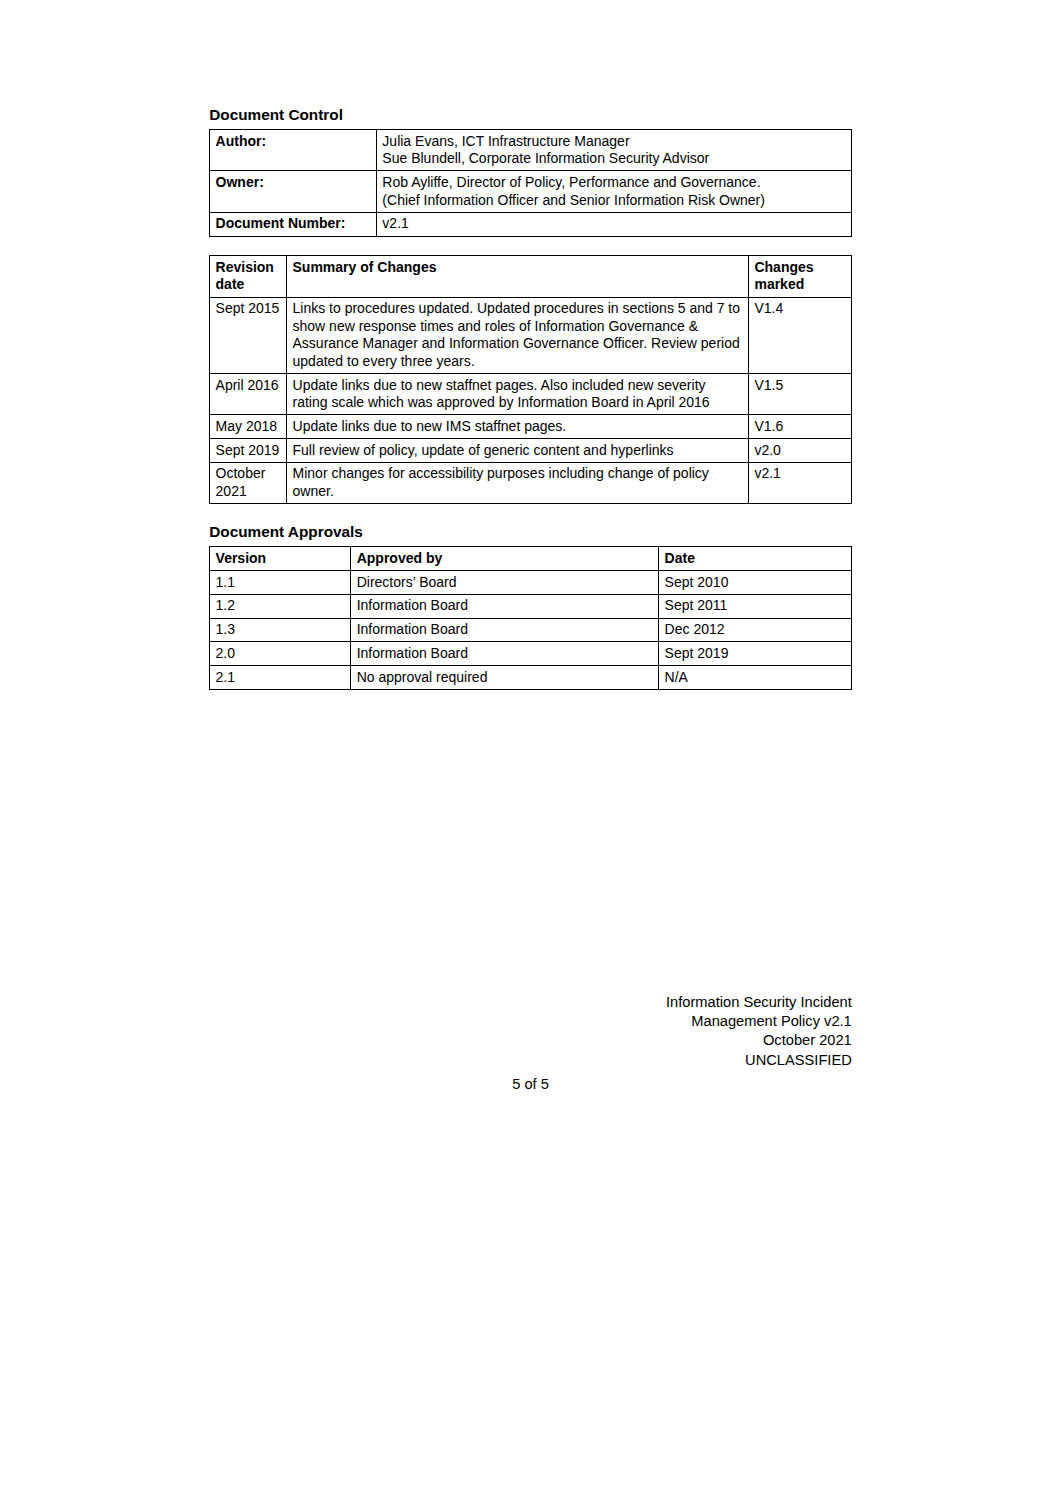Document Control
| Author: | Julia Evans, ICT Infrastructure Manager Sue Blundell, Corporate Information Security Advisor |
| Owner: | Rob Ayliffe, Director of Policy, Performance and Governance. (Chief Information Officer and Senior Information Risk Owner) |
| Document Number: | v2.1 |
| Revision date | Summary of Changes | Changes marked |
| --- | --- | --- |
| Sept 2015 | Links to procedures updated. Updated procedures in sections 5 and 7 to show new response times and roles of Information Governance & Assurance Manager and Information Governance Officer. Review period updated to every three years. | V1.4 |
| April 2016 | Update links due to new staffnet pages. Also included new severity rating scale which was approved by Information Board in April 2016 | V1.5 |
| May 2018 | Update links due to new IMS staffnet pages. | V1.6 |
| Sept 2019 | Full review of policy, update of generic content and hyperlinks | v2.0 |
| October 2021 | Minor changes for accessibility purposes including change of policy owner. | v2.1 |
Document Approvals
| Version | Approved by | Date |
| --- | --- | --- |
| 1.1 | Directors’ Board | Sept 2010 |
| 1.2 | Information Board | Sept 2011 |
| 1.3 | Information Board | Dec 2012 |
| 2.0 | Information Board | Sept 2019 |
| 2.1 | No approval required | N/A |
Information Security Incident
Management Policy v2.1
October 2021
UNCLASSIFIED
5 of 5